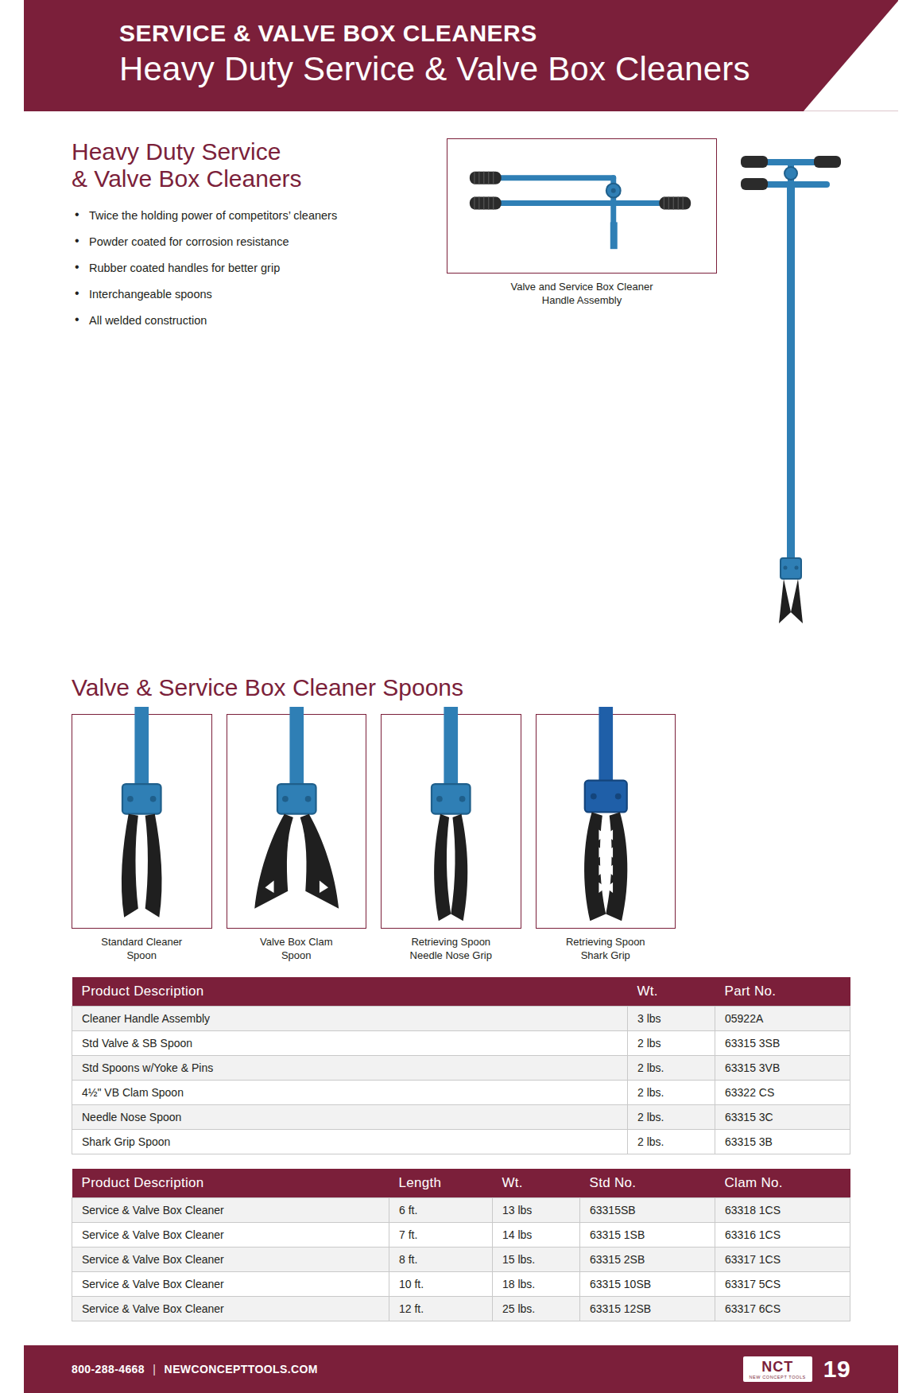Service & Valve Box Cleaners
Heavy Duty Service & Valve Box Cleaners
Heavy Duty Service
& Valve Box Cleaners
Twice the holding power of competitors’ cleaners
Powder coated for corrosion resistance
Rubber coated handles for better grip
Interchangeable spoons
All welded construction
Valve and Service Box Cleaner
Handle Assembly
Valve & Service Box Cleaner Spoons
Standard Cleaner
Spoon
Valve Box Clam
Spoon
Retrieving Spoon
Needle Nose Grip
Retrieving Spoon
Shark Grip
| Product Description | Wt. | Part No. |
| --- | --- | --- |
| Cleaner Handle Assembly | 3 lbs | 05922A |
| Std Valve & SB Spoon | 2 lbs | 63315 3SB |
| Std Spoons w/Yoke & Pins | 2 lbs. | 63315 3VB |
| 4½" VB Clam Spoon | 2 lbs. | 63322 CS |
| Needle Nose Spoon | 2 lbs. | 63315 3C |
| Shark Grip Spoon | 2 lbs. | 63315 3B |
| Product Description | Length | Wt. | Std No. | Clam No. |
| --- | --- | --- | --- | --- |
| Service & Valve Box Cleaner | 6 ft. | 13 lbs | 63315SB | 63318 1CS |
| Service & Valve Box Cleaner | 7 ft. | 14 lbs | 63315 1SB | 63316 1CS |
| Service & Valve Box Cleaner | 8 ft. | 15 lbs. | 63315 2SB | 63317 1CS |
| Service & Valve Box Cleaner | 10 ft. | 18 lbs. | 63315 10SB | 63317 5CS |
| Service & Valve Box Cleaner | 12 ft. | 25 lbs. | 63315 12SB | 63317 6CS |
800-288-4668 | NEWCONCEPTTOOLS.COM
NCT
New Concept Tools
19